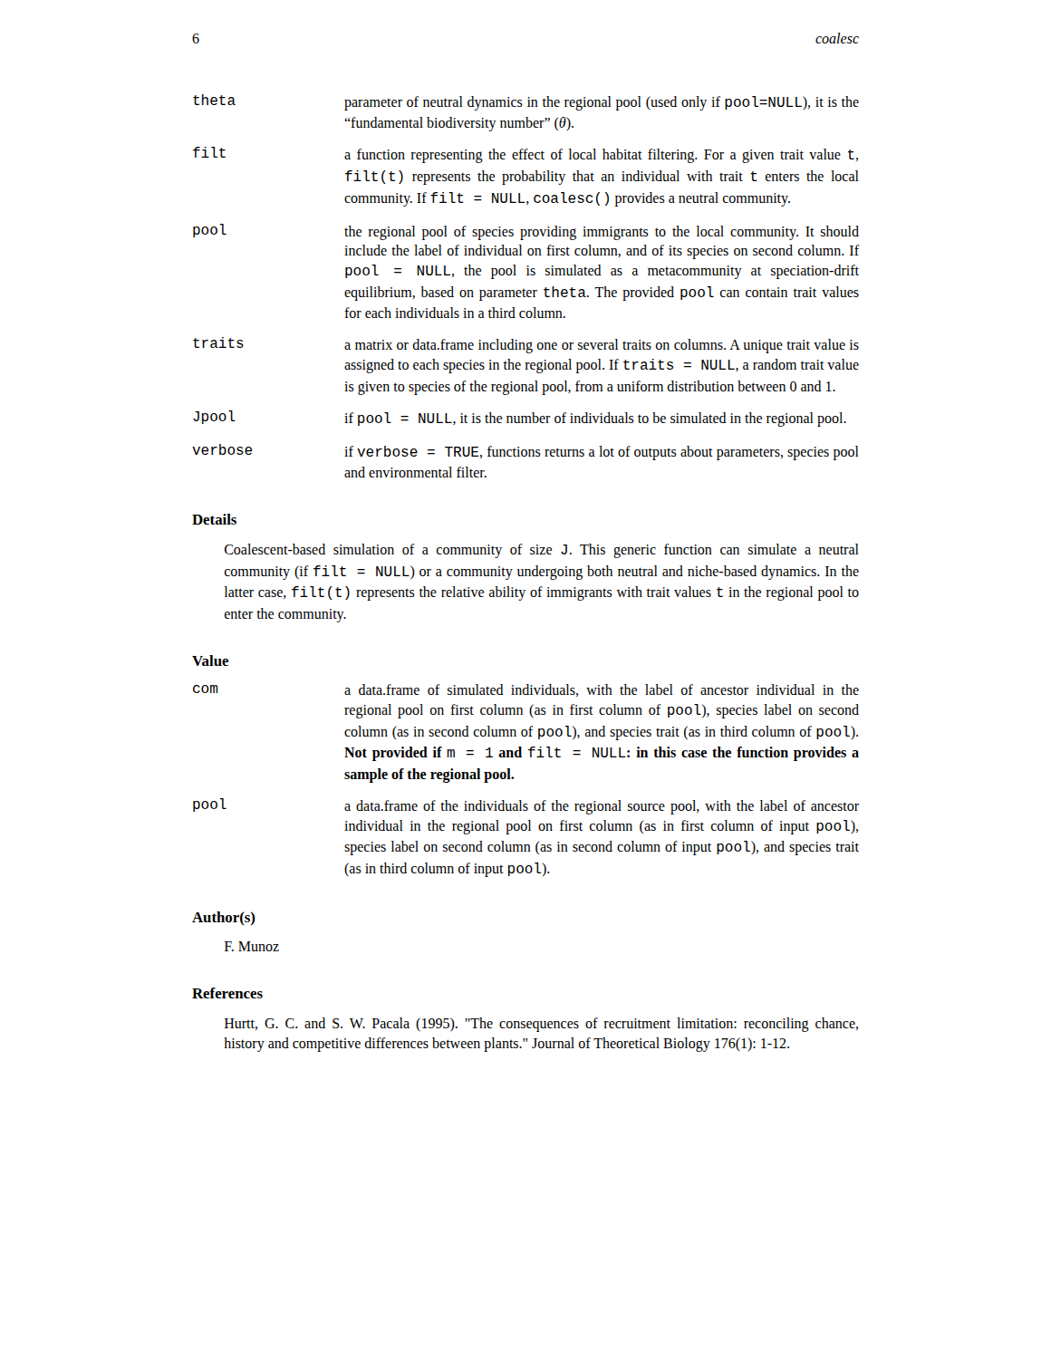6 coalesc
theta
parameter of neutral dynamics in the regional pool (used only if pool=NULL), it is the “fundamental biodiversity number” (θ).
filt
a function representing the effect of local habitat filtering. For a given trait value t, filt(t) represents the probability that an individual with trait t enters the local community. If filt = NULL, coalesc() provides a neutral community.
pool
the regional pool of species providing immigrants to the local community. It should include the label of individual on first column, and of its species on second column. If pool = NULL, the pool is simulated as a metacommunity at speciation-drift equilibrium, based on parameter theta. The provided pool can contain trait values for each individuals in a third column.
traits
a matrix or data.frame including one or several traits on columns. A unique trait value is assigned to each species in the regional pool. If traits = NULL, a random trait value is given to species of the regional pool, from a uniform distribution between 0 and 1.
Jpool
if pool = NULL, it is the number of individuals to be simulated in the regional pool.
verbose
if verbose = TRUE, functions returns a lot of outputs about parameters, species pool and environmental filter.
Details
Coalescent-based simulation of a community of size J. This generic function can simulate a neutral community (if filt = NULL) or a community undergoing both neutral and niche-based dynamics. In the latter case, filt(t) represents the relative ability of immigrants with trait values t in the regional pool to enter the community.
Value
com
a data.frame of simulated individuals, with the label of ancestor individual in the regional pool on first column (as in first column of pool), species label on second column (as in second column of pool), and species trait (as in third column of pool). Not provided if m = 1 and filt = NULL: in this case the function provides a sample of the regional pool.
pool
a data.frame of the individuals of the regional source pool, with the label of ancestor individual in the regional pool on first column (as in first column of input pool), species label on second column (as in second column of input pool), and species trait (as in third column of input pool).
Author(s)
F. Munoz
References
Hurtt, G. C. and S. W. Pacala (1995). "The consequences of recruitment limitation: reconciling chance, history and competitive differences between plants." Journal of Theoretical Biology 176(1): 1-12.